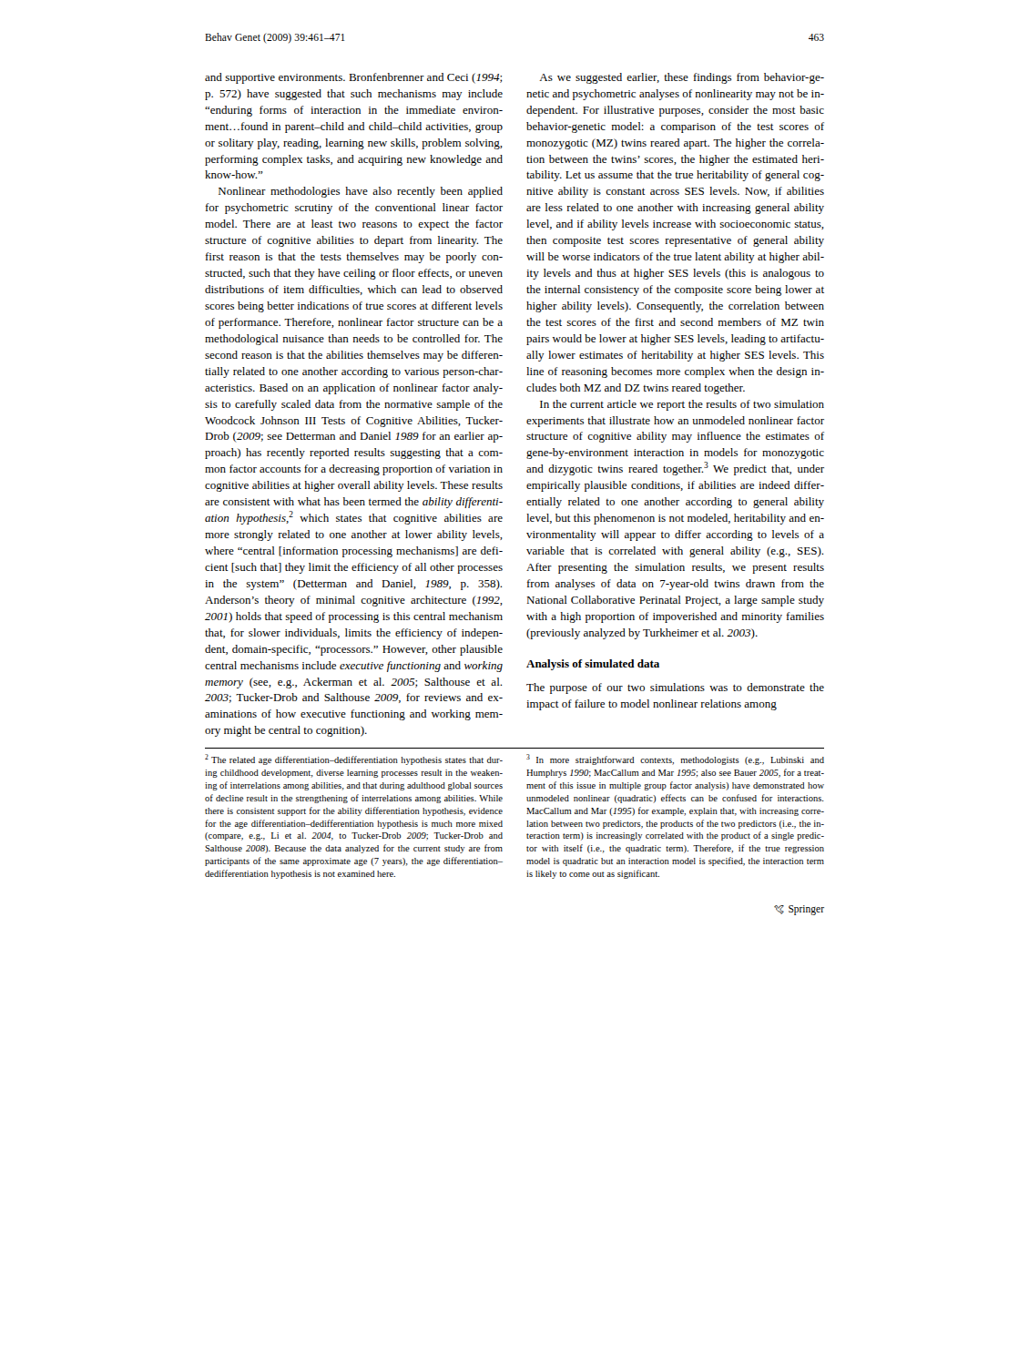Behav Genet (2009) 39:461–471
463
and supportive environments. Bronfenbrenner and Ceci (1994; p. 572) have suggested that such mechanisms may include “enduring forms of interaction in the immediate environment…found in parent–child and child–child activities, group or solitary play, reading, learning new skills, problem solving, performing complex tasks, and acquiring new knowledge and know-how.”
Nonlinear methodologies have also recently been applied for psychometric scrutiny of the conventional linear factor model. There are at least two reasons to expect the factor structure of cognitive abilities to depart from linearity. The first reason is that the tests themselves may be poorly constructed, such that they have ceiling or floor effects, or uneven distributions of item difficulties, which can lead to observed scores being better indications of true scores at different levels of performance. Therefore, nonlinear factor structure can be a methodological nuisance than needs to be controlled for. The second reason is that the abilities themselves may be differentially related to one another according to various person-characteristics. Based on an application of nonlinear factor analysis to carefully scaled data from the normative sample of the Woodcock Johnson III Tests of Cognitive Abilities, Tucker-Drob (2009; see Detterman and Daniel 1989 for an earlier approach) has recently reported results suggesting that a common factor accounts for a decreasing proportion of variation in cognitive abilities at higher overall ability levels. These results are consistent with what has been termed the ability differentiation hypothesis,2 which states that cognitive abilities are more strongly related to one another at lower ability levels, where “central [information processing mechanisms] are deficient [such that] they limit the efficiency of all other processes in the system” (Detterman and Daniel, 1989, p. 358). Anderson’s theory of minimal cognitive architecture (1992, 2001) holds that speed of processing is this central mechanism that, for slower individuals, limits the efficiency of independent, domain-specific, “processors.” However, other plausible central mechanisms include executive functioning and working memory (see, e.g., Ackerman et al. 2005; Salthouse et al. 2003; Tucker-Drob and Salthouse 2009, for reviews and examinations of how executive functioning and working memory might be central to cognition).
As we suggested earlier, these findings from behavior-genetic and psychometric analyses of nonlinearity may not be independent. For illustrative purposes, consider the most basic behavior-genetic model: a comparison of the test scores of monozygotic (MZ) twins reared apart. The higher the correlation between the twins’ scores, the higher the estimated heritability. Let us assume that the true heritability of general cognitive ability is constant across SES levels. Now, if abilities are less related to one another with increasing general ability level, and if ability levels increase with socioeconomic status, then composite test scores representative of general ability will be worse indicators of the true latent ability at higher ability levels and thus at higher SES levels (this is analogous to the internal consistency of the composite score being lower at higher ability levels). Consequently, the correlation between the test scores of the first and second members of MZ twin pairs would be lower at higher SES levels, leading to artifactually lower estimates of heritability at higher SES levels. This line of reasoning becomes more complex when the design includes both MZ and DZ twins reared together.
In the current article we report the results of two simulation experiments that illustrate how an unmodeled nonlinear factor structure of cognitive ability may influence the estimates of gene-by-environment interaction in models for monozygotic and dizygotic twins reared together.3 We predict that, under empirically plausible conditions, if abilities are indeed differentially related to one another according to general ability level, but this phenomenon is not modeled, heritability and environmentality will appear to differ according to levels of a variable that is correlated with general ability (e.g., SES). After presenting the simulation results, we present results from analyses of data on 7-year-old twins drawn from the National Collaborative Perinatal Project, a large sample study with a high proportion of impoverished and minority families (previously analyzed by Turkheimer et al. 2003).
Analysis of simulated data
The purpose of our two simulations was to demonstrate the impact of failure to model nonlinear relations among
2 The related age differentiation–dedifferentiation hypothesis states that during childhood development, diverse learning processes result in the weakening of interrelations among abilities, and that during adulthood global sources of decline result in the strengthening of interrelations among abilities. While there is consistent support for the ability differentiation hypothesis, evidence for the age differentiation–dedifferentiation hypothesis is much more mixed (compare, e.g., Li et al. 2004, to Tucker-Drob 2009; Tucker-Drob and Salthouse 2008). Because the data analyzed for the current study are from participants of the same approximate age (7 years), the age differentiation–dedifferentiation hypothesis is not examined here.
3 In more straightforward contexts, methodologists (e.g., Lubinski and Humphrys 1990; MacCallum and Mar 1995; also see Bauer 2005, for a treatment of this issue in multiple group factor analysis) have demonstrated how unmodeled nonlinear (quadratic) effects can be confused for interactions. MacCallum and Mar (1995) for example, explain that, with increasing correlation between two predictors, the products of the two predictors (i.e., the interaction term) is increasingly correlated with the product of a single predictor with itself (i.e., the quadratic term). Therefore, if the true regression model is quadratic but an interaction model is specified, the interaction term is likely to come out as significant.
🕊Springer